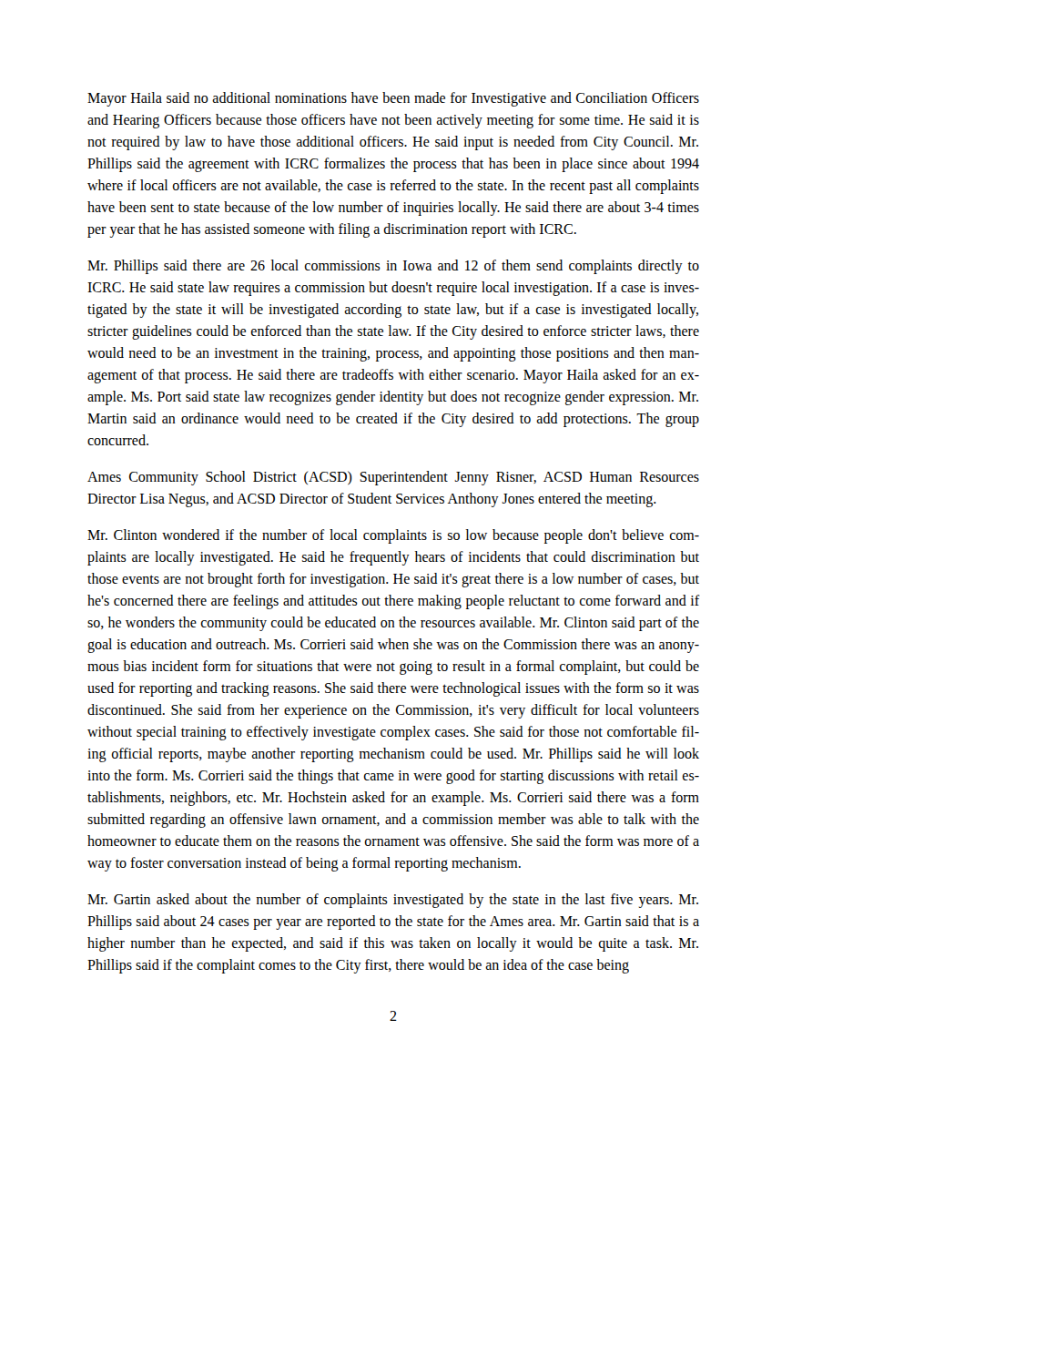Mayor Haila said no additional nominations have been made for Investigative and Conciliation Officers and Hearing Officers because those officers have not been actively meeting for some time. He said it is not required by law to have those additional officers. He said input is needed from City Council. Mr. Phillips said the agreement with ICRC formalizes the process that has been in place since about 1994 where if local officers are not available, the case is referred to the state. In the recent past all complaints have been sent to state because of the low number of inquiries locally. He said there are about 3-4 times per year that he has assisted someone with filing a discrimination report with ICRC.
Mr. Phillips said there are 26 local commissions in Iowa and 12 of them send complaints directly to ICRC. He said state law requires a commission but doesn't require local investigation. If a case is investigated by the state it will be investigated according to state law, but if a case is investigated locally, stricter guidelines could be enforced than the state law. If the City desired to enforce stricter laws, there would need to be an investment in the training, process, and appointing those positions and then management of that process. He said there are tradeoffs with either scenario. Mayor Haila asked for an example. Ms. Port said state law recognizes gender identity but does not recognize gender expression. Mr. Martin said an ordinance would need to be created if the City desired to add protections. The group concurred.
Ames Community School District (ACSD) Superintendent Jenny Risner, ACSD Human Resources Director Lisa Negus, and ACSD Director of Student Services Anthony Jones entered the meeting.
Mr. Clinton wondered if the number of local complaints is so low because people don't believe complaints are locally investigated. He said he frequently hears of incidents that could discrimination but those events are not brought forth for investigation. He said it's great there is a low number of cases, but he's concerned there are feelings and attitudes out there making people reluctant to come forward and if so, he wonders the community could be educated on the resources available. Mr. Clinton said part of the goal is education and outreach. Ms. Corrieri said when she was on the Commission there was an anonymous bias incident form for situations that were not going to result in a formal complaint, but could be used for reporting and tracking reasons. She said there were technological issues with the form so it was discontinued. She said from her experience on the Commission, it's very difficult for local volunteers without special training to effectively investigate complex cases. She said for those not comfortable filing official reports, maybe another reporting mechanism could be used. Mr. Phillips said he will look into the form. Ms. Corrieri said the things that came in were good for starting discussions with retail establishments, neighbors, etc. Mr. Hochstein asked for an example. Ms. Corrieri said there was a form submitted regarding an offensive lawn ornament, and a commission member was able to talk with the homeowner to educate them on the reasons the ornament was offensive. She said the form was more of a way to foster conversation instead of being a formal reporting mechanism.
Mr. Gartin asked about the number of complaints investigated by the state in the last five years. Mr. Phillips said about 24 cases per year are reported to the state for the Ames area. Mr. Gartin said that is a higher number than he expected, and said if this was taken on locally it would be quite a task. Mr. Phillips said if the complaint comes to the City first, there would be an idea of the case being
2